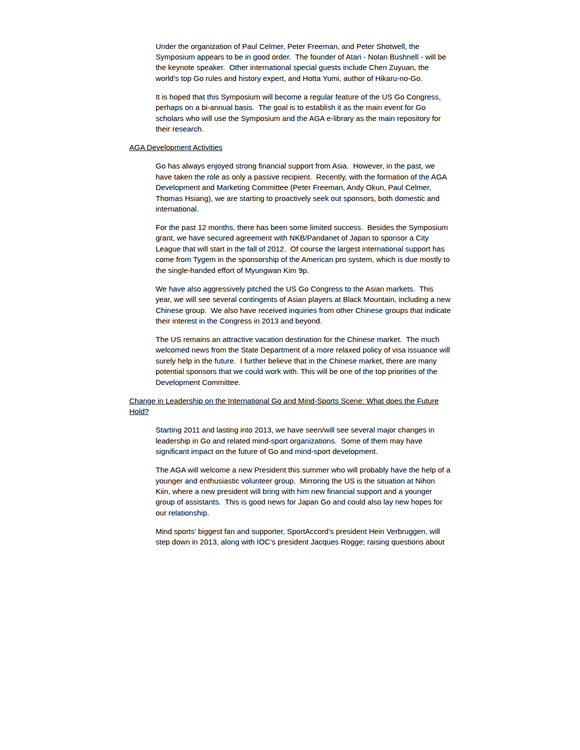Under the organization of Paul Celmer, Peter Freeman, and Peter Shotwell, the Symposium appears to be in good order. The founder of Atari - Nolan Bushnell - will be the keynote speaker. Other international special guests include Chen Zuyuan, the world’s top Go rules and history expert, and Hotta Yumi, author of Hikaru-no-Go.
It is hoped that this Symposium will become a regular feature of the US Go Congress, perhaps on a bi-annual basis. The goal is to establish it as the main event for Go scholars who will use the Symposium and the AGA e-library as the main repository for their research.
AGA Development Activities
Go has always enjoyed strong financial support from Asia. However, in the past, we have taken the role as only a passive recipient. Recently, with the formation of the AGA Development and Marketing Committee (Peter Freeman, Andy Okun, Paul Celmer, Thomas Hsiang), we are starting to proactively seek out sponsors, both domestic and international.
For the past 12 months, there has been some limited success. Besides the Symposium grant, we have secured agreement with NKB/Pandanet of Japan to sponsor a City League that will start in the fall of 2012. Of course the largest international support has come from Tygem in the sponsorship of the American pro system, which is due mostly to the single-handed effort of Myungwan Kim 9p.
We have also aggressively pitched the US Go Congress to the Asian markets. This year, we will see several contingents of Asian players at Black Mountain, including a new Chinese group. We also have received inquiries from other Chinese groups that indicate their interest in the Congress in 2013 and beyond.
The US remains an attractive vacation destination for the Chinese market. The much welcomed news from the State Department of a more relaxed policy of visa issuance will surely help in the future. I further believe that in the Chinese market, there are many potential sponsors that we could work with. This will be one of the top priorities of the Development Committee.
Change in Leadership on the International Go and Mind-Sports Scene: What does the Future Hold?
Starting 2011 and lasting into 2013, we have seen/will see several major changes in leadership in Go and related mind-sport organizations. Some of them may have significant impact on the future of Go and mind-sport development.
The AGA will welcome a new President this summer who will probably have the help of a younger and enthusiastic volunteer group. Mirroring the US is the situation at Nihon Kiin, where a new president will bring with him new financial support and a younger group of assistants. This is good news for Japan Go and could also lay new hopes for our relationship.
Mind sports’ biggest fan and supporter, SportAccord’s president Hein Verbruggen, will step down in 2013, along with IOC’s president Jacques Rogge; raising questions about